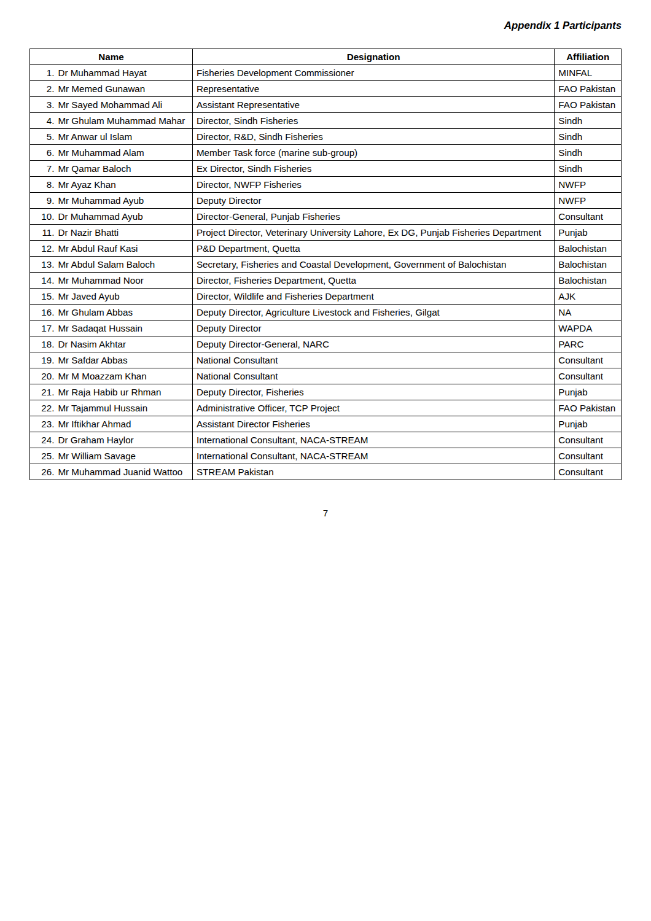Appendix 1 Participants
| Name | Designation | Affiliation |
| --- | --- | --- |
| 1. | Dr Muhammad Hayat | Fisheries Development Commissioner | MINFAL |
| 2. | Mr Memed Gunawan | Representative | FAO Pakistan |
| 3. | Mr Sayed Mohammad Ali | Assistant Representative | FAO Pakistan |
| 4. | Mr Ghulam Muhammad Mahar | Director, Sindh Fisheries | Sindh |
| 5. | Mr Anwar ul Islam | Director, R&D, Sindh Fisheries | Sindh |
| 6. | Mr Muhammad Alam | Member Task force (marine sub-group) | Sindh |
| 7. | Mr Qamar Baloch | Ex Director, Sindh Fisheries | Sindh |
| 8. | Mr Ayaz Khan | Director, NWFP Fisheries | NWFP |
| 9. | Mr Muhammad Ayub | Deputy Director | NWFP |
| 10. | Dr Muhammad Ayub | Director-General, Punjab Fisheries | Consultant |
| 11. | Dr Nazir Bhatti | Project Director, Veterinary University Lahore, Ex DG, Punjab Fisheries Department | Punjab |
| 12. | Mr Abdul Rauf Kasi | P&D Department, Quetta | Balochistan |
| 13. | Mr Abdul Salam Baloch | Secretary, Fisheries and Coastal Development, Government of Balochistan | Balochistan |
| 14. | Mr Muhammad Noor | Director, Fisheries Department, Quetta | Balochistan |
| 15. | Mr Javed Ayub | Director, Wildlife and Fisheries Department | AJK |
| 16. | Mr Ghulam Abbas | Deputy Director, Agriculture Livestock and Fisheries, Gilgat | NA |
| 17. | Mr Sadaqat Hussain | Deputy Director | WAPDA |
| 18. | Dr Nasim Akhtar | Deputy Director-General, NARC | PARC |
| 19. | Mr Safdar Abbas | National Consultant | Consultant |
| 20. | Mr M Moazzam Khan | National Consultant | Consultant |
| 21. | Mr Raja Habib ur Rhman | Deputy Director, Fisheries | Punjab |
| 22. | Mr Tajammul Hussain | Administrative Officer, TCP Project | FAO Pakistan |
| 23. | Mr Iftikhar Ahmad | Assistant Director Fisheries | Punjab |
| 24. | Dr Graham Haylor | International Consultant, NACA-STREAM | Consultant |
| 25. | Mr William Savage | International Consultant, NACA-STREAM | Consultant |
| 26. | Mr Muhammad Juanid Wattoo | STREAM Pakistan | Consultant |
7